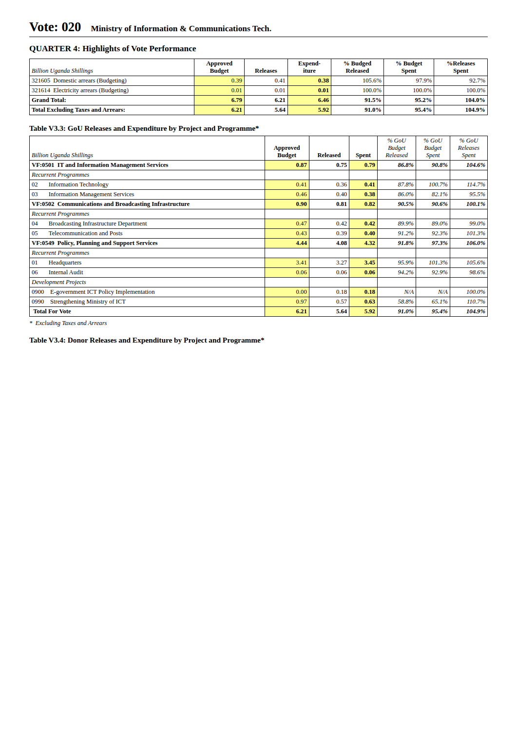Vote: 020 Ministry of Information & Communications Tech.
QUARTER 4: Highlights of Vote Performance
| Billion Uganda Shillings | Approved Budget | Releases | Expend- iture | % Budged Released | % Budget Spent | %Releases Spent |
| --- | --- | --- | --- | --- | --- | --- |
| 321605 Domestic arrears (Budgeting) | 0.39 | 0.41 | 0.38 | 105.6% | 97.9% | 92.7% |
| 321614 Electricity arrears (Budgeting) | 0.01 | 0.01 | 0.01 | 100.0% | 100.0% | 100.0% |
| Grand Total: | 6.79 | 6.21 | 6.46 | 91.5% | 95.2% | 104.0% |
| Total Excluding Taxes and Arrears: | 6.21 | 5.64 | 5.92 | 91.0% | 95.4% | 104.9% |
Table V3.3: GoU Releases and Expenditure by Project and Programme*
| Billion Uganda Shillings | Approved Budget | Released | Spent | % GoU Budget Released | % GoU Budget Spent | % GoU Releases Spent |
| --- | --- | --- | --- | --- | --- | --- |
| VF:0501 IT and Information Management Services | 0.87 | 0.75 | 0.79 | 86.8% | 90.8% | 104.6% |
| Recurrent Programmes | | | | | | |
| 02 Information Technology | 0.41 | 0.36 | 0.41 | 87.8% | 100.7% | 114.7% |
| 03 Information Management Services | 0.46 | 0.40 | 0.38 | 86.0% | 82.1% | 95.5% |
| VF:0502 Communications and Broadcasting Infrastructure | 0.90 | 0.81 | 0.82 | 90.5% | 90.6% | 100.1% |
| Recurrent Programmes | | | | | | |
| 04 Broadcasting Infrastructure Department | 0.47 | 0.42 | 0.42 | 89.9% | 89.0% | 99.0% |
| 05 Telecommunication and Posts | 0.43 | 0.39 | 0.40 | 91.2% | 92.3% | 101.3% |
| VF:0549 Policy, Planning and Support Services | 4.44 | 4.08 | 4.32 | 91.8% | 97.3% | 106.0% |
| Recurrent Programmes | | | | | | |
| 01 Headquarters | 3.41 | 3.27 | 3.45 | 95.9% | 101.3% | 105.6% |
| 06 Internal Audit | 0.06 | 0.06 | 0.06 | 94.2% | 92.9% | 98.6% |
| Development Projects | | | | | | |
| 0900 E-government ICT Policy Implementation | 0.00 | 0.18 | 0.18 | N/A | N/A | 100.0% |
| 0990 Strengthening Ministry of ICT | 0.97 | 0.57 | 0.63 | 58.8% | 65.1% | 110.7% |
| Total For Vote | 6.21 | 5.64 | 5.92 | 91.0% | 95.4% | 104.9% |
* Excluding Taxes and Arrears
Table V3.4: Donor Releases and Expenditure by Project and Programme*